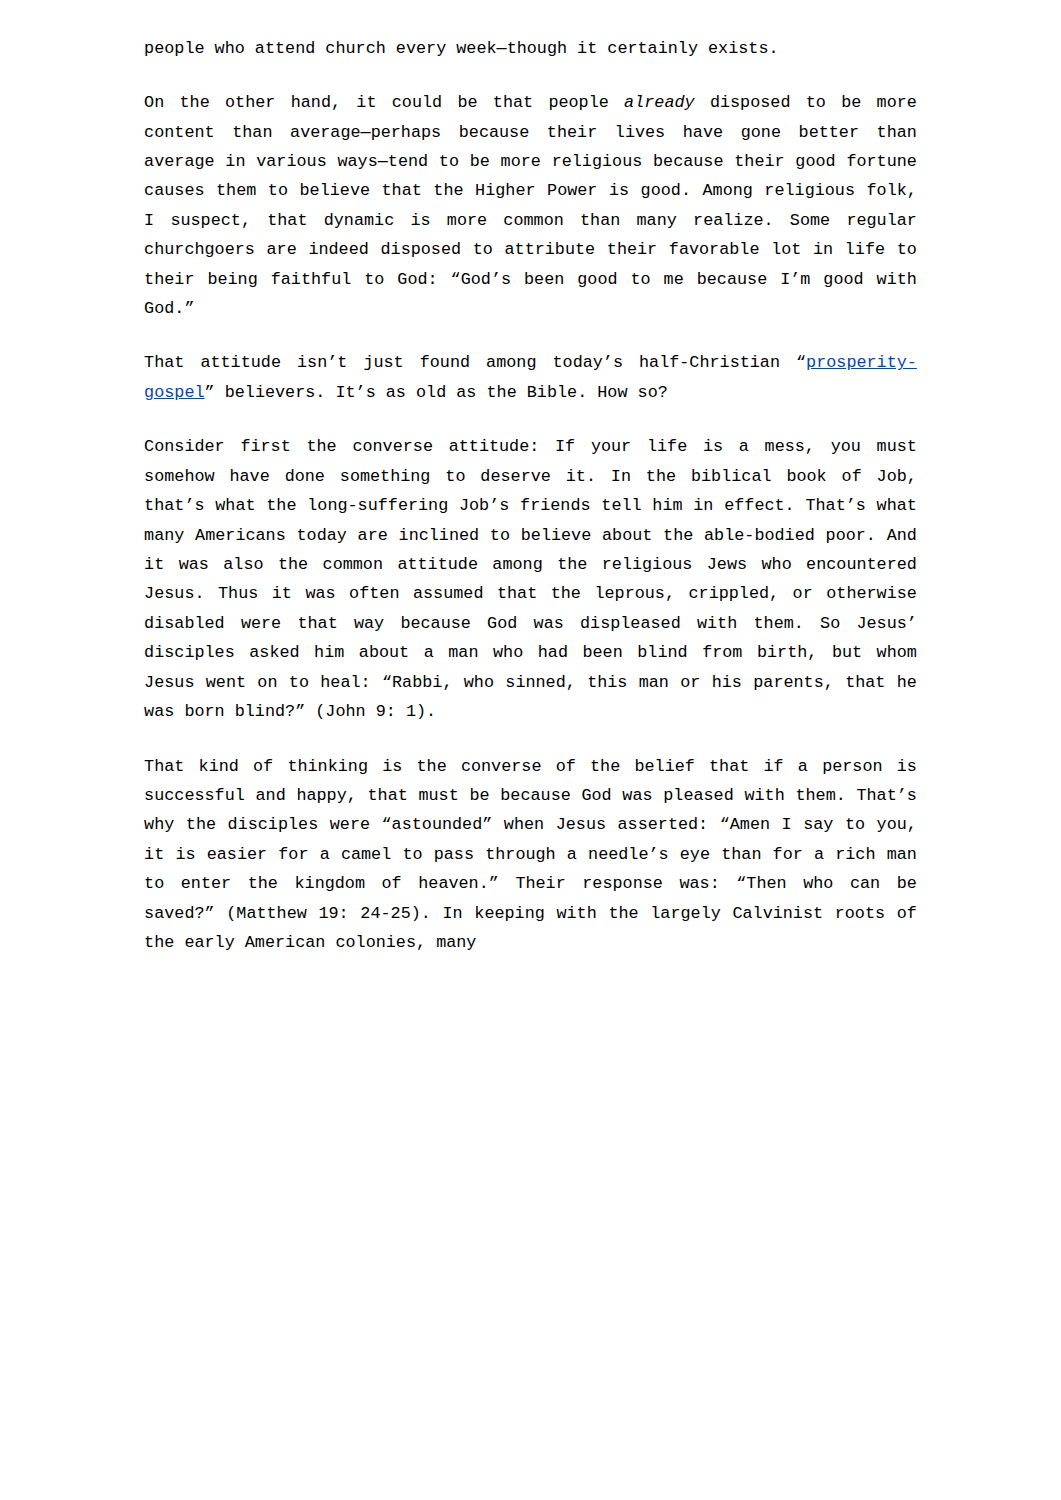people who attend church every week—though it certainly exists.
On the other hand, it could be that people already disposed to be more content than average—perhaps because their lives have gone better than average in various ways—tend to be more religious because their good fortune causes them to believe that the Higher Power is good. Among religious folk, I suspect, that dynamic is more common than many realize. Some regular churchgoers are indeed disposed to attribute their favorable lot in life to their being faithful to God: “God’s been good to me because I’m good with God.”
That attitude isn’t just found among today’s half-Christian “prosperity-gospel” believers. It’s as old as the Bible. How so?
Consider first the converse attitude: If your life is a mess, you must somehow have done something to deserve it. In the biblical book of Job, that’s what the long-suffering Job’s friends tell him in effect. That’s what many Americans today are inclined to believe about the able-bodied poor. And it was also the common attitude among the religious Jews who encountered Jesus. Thus it was often assumed that the leprous, crippled, or otherwise disabled were that way because God was displeased with them. So Jesus’ disciples asked him about a man who had been blind from birth, but whom Jesus went on to heal: “Rabbi, who sinned, this man or his parents, that he was born blind?” (John 9: 1).
That kind of thinking is the converse of the belief that if a person is successful and happy, that must be because God was pleased with them. That’s why the disciples were “astounded” when Jesus asserted: “Amen I say to you, it is easier for a camel to pass through a needle’s eye than for a rich man to enter the kingdom of heaven.” Their response was: “Then who can be saved?” (Matthew 19: 24-25). In keeping with the largely Calvinist roots of the early American colonies, many